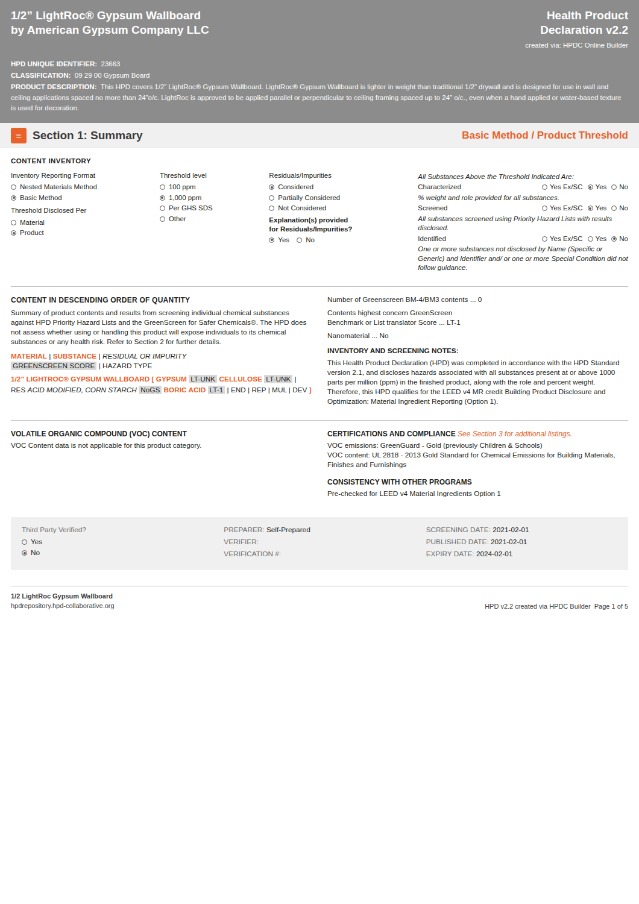1/2” LightRoc® Gypsum Wallboard
by American Gypsum Company LLC
Health Product
Declaration v2.2
created via: HPDC Online Builder
HPD UNIQUE IDENTIFIER: 23663
CLASSIFICATION: 09 29 00 Gypsum Board
PRODUCT DESCRIPTION: This HPD covers 1/2” LightRoc® Gypsum Wallboard. LightRoc® Gypsum Wallboard is lighter in weight than traditional 1/2” drywall and is designed for use in wall and ceiling applications spaced no more than 24”o/c. LightRoc is approved to be applied parallel or perpendicular to ceiling framing spaced up to 24” o/c., even when a hand applied or water-based texture is used for decoration.
≡Section 1: Summary
Basic Method / Product Threshold
CONTENT INVENTORY
Inventory Reporting Format
Nested Materials Method
Basic Method
Threshold Disclosed Per
Material
Product
Threshold level
100 ppm
1,000 ppm
Per GHS SDS
Other
Residuals/Impurities
Considered
Partially Considered
Not Considered
Explanation(s) provided
for Residuals/Impurities?
Yes No
All Substances Above the Threshold Indicated Are:
Characterized Yes Ex/SC Yes No
% weight and role provided for all substances.
Screened Yes Ex/SC Yes No
All substances screened using Priority Hazard Lists with results disclosed.
Identified Yes Ex/SC Yes No
One or more substances not disclosed by Name (Specific or Generic) and Identifier and/ or one or more Special Condition did not follow guidance.
CONTENT IN DESCENDING ORDER OF QUANTITY
Summary of product contents and results from screening individual chemical substances against HPD Priority Hazard Lists and the GreenScreen for Safer Chemicals®. The HPD does not assess whether using or handling this product will expose individuals to its chemical substances or any health risk. Refer to Section 2 for further details.
MATERIAL | SUBSTANCE | RESIDUAL OR IMPURITY
GREENSCREEN SCORE | HAZARD TYPE
1/2” LIGHTROC® GYPSUM WALLBOARD [ GYPSUM LT-UNK CELLULOSE LT-UNK | RES ACID MODIFIED, CORN STARCH NoGS BORIC ACID LT-1 | END | REP | MUL | DEV ]
Number of Greenscreen BM-4/BM3 contents ... 0
Contents highest concern GreenScreen
Benchmark or List translator Score ... LT-1
Nanomaterial ... No
INVENTORY AND SCREENING NOTES:
This Health Product Declaration (HPD) was completed in accordance with the HPD Standard version 2.1, and discloses hazards associated with all substances present at or above 1000 parts per million (ppm) in the finished product, along with the role and percent weight. Therefore, this HPD qualifies for the LEED v4 MR credit Building Product Disclosure and Optimization: Material Ingredient Reporting (Option 1).
VOLATILE ORGANIC COMPOUND (VOC) CONTENT
VOC Content data is not applicable for this product category.
CERTIFICATIONS AND COMPLIANCE See Section 3 for additional listings.
VOC emissions: GreenGuard - Gold (previously Children & Schools)
VOC content: UL 2818 - 2013 Gold Standard for Chemical Emissions for Building Materials, Finishes and Furnishings
CONSISTENCY WITH OTHER PROGRAMS
Pre-checked for LEED v4 Material Ingredients Option 1
Third Party Verified?
Yes
No
PREPARER: Self-Prepared
VERIFIER:
VERIFICATION #:
SCREENING DATE: 2021-02-01
PUBLISHED DATE: 2021-02-01
EXPIRY DATE: 2024-02-01
1/2 LightRoc Gypsum Wallboard
hpdrepository.hpd-collaborative.org
HPD v2.2 created via HPDC Builder Page 1 of 5